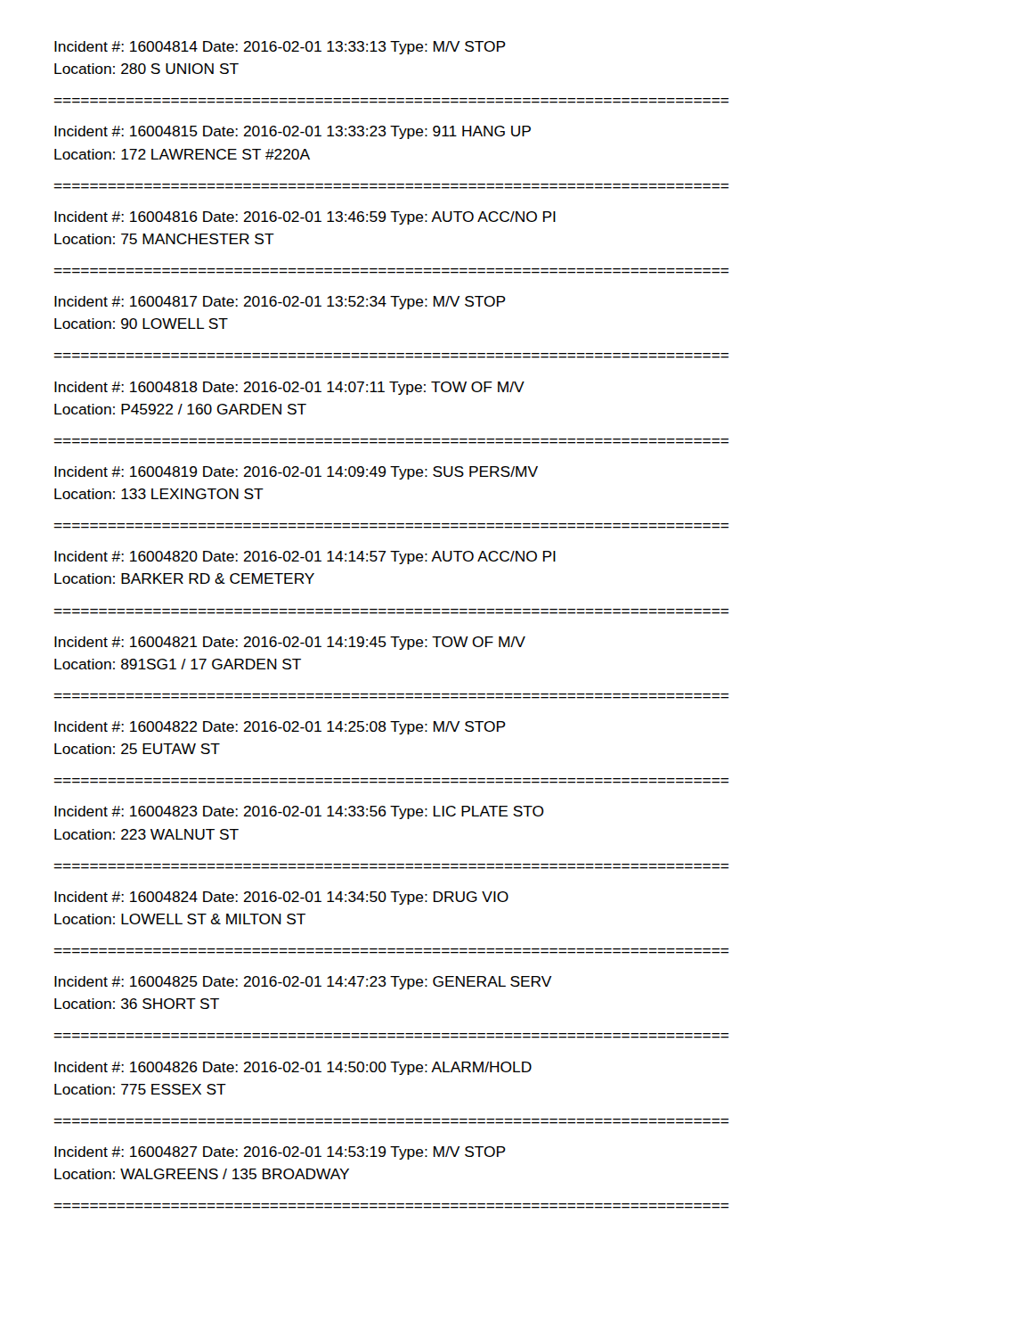Incident #: 16004814 Date: 2016-02-01 13:33:13 Type: M/V STOP
Location: 280 S UNION ST
===========================================================================
Incident #: 16004815 Date: 2016-02-01 13:33:23 Type: 911 HANG UP
Location: 172 LAWRENCE ST #220A
===========================================================================
Incident #: 16004816 Date: 2016-02-01 13:46:59 Type: AUTO ACC/NO PI
Location: 75 MANCHESTER ST
===========================================================================
Incident #: 16004817 Date: 2016-02-01 13:52:34 Type: M/V STOP
Location: 90 LOWELL ST
===========================================================================
Incident #: 16004818 Date: 2016-02-01 14:07:11 Type: TOW OF M/V
Location: P45922 / 160 GARDEN ST
===========================================================================
Incident #: 16004819 Date: 2016-02-01 14:09:49 Type: SUS PERS/MV
Location: 133 LEXINGTON ST
===========================================================================
Incident #: 16004820 Date: 2016-02-01 14:14:57 Type: AUTO ACC/NO PI
Location: BARKER RD & CEMETERY
===========================================================================
Incident #: 16004821 Date: 2016-02-01 14:19:45 Type: TOW OF M/V
Location: 891SG1 / 17 GARDEN ST
===========================================================================
Incident #: 16004822 Date: 2016-02-01 14:25:08 Type: M/V STOP
Location: 25 EUTAW ST
===========================================================================
Incident #: 16004823 Date: 2016-02-01 14:33:56 Type: LIC PLATE STO
Location: 223 WALNUT ST
===========================================================================
Incident #: 16004824 Date: 2016-02-01 14:34:50 Type: DRUG VIO
Location: LOWELL ST & MILTON ST
===========================================================================
Incident #: 16004825 Date: 2016-02-01 14:47:23 Type: GENERAL SERV
Location: 36 SHORT ST
===========================================================================
Incident #: 16004826 Date: 2016-02-01 14:50:00 Type: ALARM/HOLD
Location: 775 ESSEX ST
===========================================================================
Incident #: 16004827 Date: 2016-02-01 14:53:19 Type: M/V STOP
Location: WALGREENS / 135 BROADWAY
===========================================================================